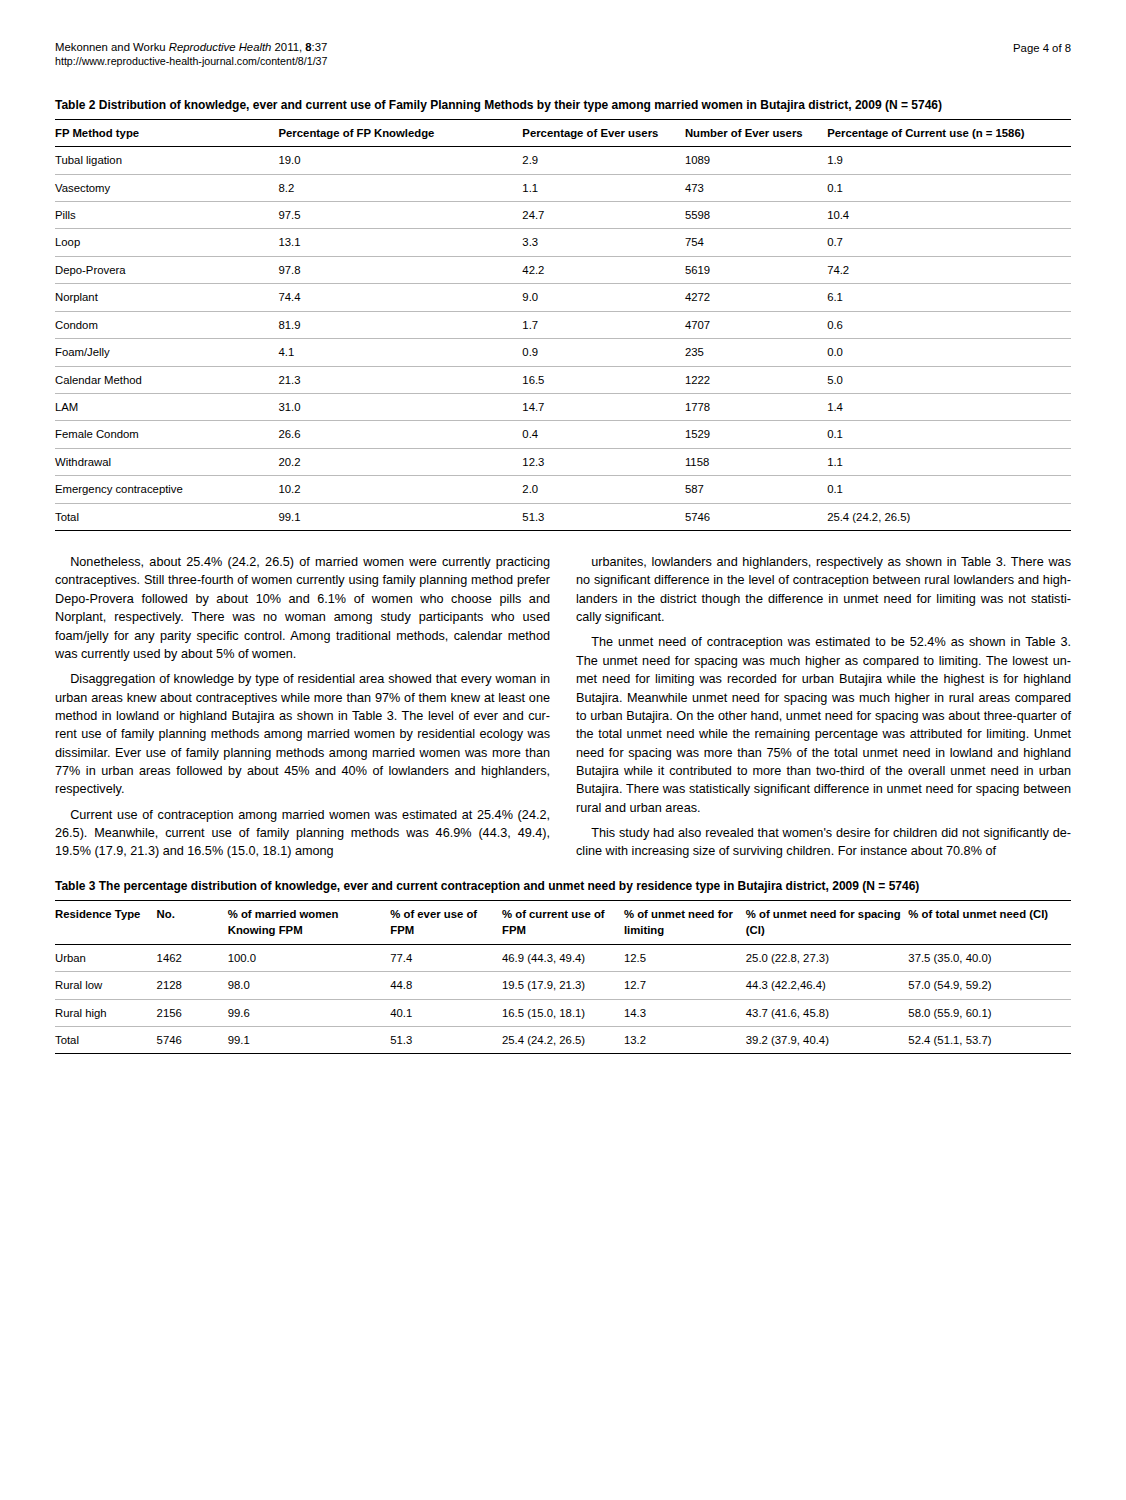Mekonnen and Worku Reproductive Health 2011, 8:37
http://www.reproductive-health-journal.com/content/8/1/37
Page 4 of 8
Table 2 Distribution of knowledge, ever and current use of Family Planning Methods by their type among married women in Butajira district, 2009 (N = 5746)
| FP Method type | Percentage of FP Knowledge | Percentage of Ever users | Number of Ever users | Percentage of Current use (n = 1586) |
| --- | --- | --- | --- | --- |
| Tubal ligation | 19.0 | 2.9 | 1089 | 1.9 |
| Vasectomy | 8.2 | 1.1 | 473 | 0.1 |
| Pills | 97.5 | 24.7 | 5598 | 10.4 |
| Loop | 13.1 | 3.3 | 754 | 0.7 |
| Depo-Provera | 97.8 | 42.2 | 5619 | 74.2 |
| Norplant | 74.4 | 9.0 | 4272 | 6.1 |
| Condom | 81.9 | 1.7 | 4707 | 0.6 |
| Foam/Jelly | 4.1 | 0.9 | 235 | 0.0 |
| Calendar Method | 21.3 | 16.5 | 1222 | 5.0 |
| LAM | 31.0 | 14.7 | 1778 | 1.4 |
| Female Condom | 26.6 | 0.4 | 1529 | 0.1 |
| Withdrawal | 20.2 | 12.3 | 1158 | 1.1 |
| Emergency contraceptive | 10.2 | 2.0 | 587 | 0.1 |
| Total | 99.1 | 51.3 | 5746 | 25.4 (24.2, 26.5) |
Nonetheless, about 25.4% (24.2, 26.5) of married women were currently practicing contraceptives. Still three-fourth of women currently using family planning method prefer Depo-Provera followed by about 10% and 6.1% of women who choose pills and Norplant, respectively. There was no woman among study participants who used foam/jelly for any parity specific control. Among traditional methods, calendar method was currently used by about 5% of women.
Disaggregation of knowledge by type of residential area showed that every woman in urban areas knew about contraceptives while more than 97% of them knew at least one method in lowland or highland Butajira as shown in Table 3. The level of ever and current use of family planning methods among married women by residential ecology was dissimilar. Ever use of family planning methods among married women was more than 77% in urban areas followed by about 45% and 40% of lowlanders and highlanders, respectively.
Current use of contraception among married women was estimated at 25.4% (24.2, 26.5). Meanwhile, current use of family planning methods was 46.9% (44.3, 49.4), 19.5% (17.9, 21.3) and 16.5% (15.0, 18.1) among
urbanites, lowlanders and highlanders, respectively as shown in Table 3. There was no significant difference in the level of contraception between rural lowlanders and highlanders in the district though the difference in unmet need for limiting was not statistically significant.
The unmet need of contraception was estimated to be 52.4% as shown in Table 3. The unmet need for spacing was much higher as compared to limiting. The lowest unmet need for limiting was recorded for urban Butajira while the highest is for highland Butajira. Meanwhile unmet need for spacing was much higher in rural areas compared to urban Butajira. On the other hand, unmet need for spacing was about three-quarter of the total unmet need while the remaining percentage was attributed for limiting. Unmet need for spacing was more than 75% of the total unmet need in lowland and highland Butajira while it contributed to more than two-third of the overall unmet need in urban Butajira. There was statistically significant difference in unmet need for spacing between rural and urban areas.
This study had also revealed that women's desire for children did not significantly decline with increasing size of surviving children. For instance about 70.8% of
Table 3 The percentage distribution of knowledge, ever and current contraception and unmet need by residence type in Butajira district, 2009 (N = 5746)
| Residence Type | No. | % of married women Knowing FPM | % of ever use of FPM | % of current use of FPM | % of unmet need for limiting | % of unmet need for spacing (CI) | % of total unmet need (CI) |
| --- | --- | --- | --- | --- | --- | --- | --- |
| Urban | 1462 | 100.0 | 77.4 | 46.9 (44.3, 49.4) | 12.5 | 25.0 (22.8, 27.3) | 37.5 (35.0, 40.0) |
| Rural low | 2128 | 98.0 | 44.8 | 19.5 (17.9, 21.3) | 12.7 | 44.3 (42.2,46.4) | 57.0 (54.9, 59.2) |
| Rural high | 2156 | 99.6 | 40.1 | 16.5 (15.0, 18.1) | 14.3 | 43.7 (41.6, 45.8) | 58.0 (55.9, 60.1) |
| Total | 5746 | 99.1 | 51.3 | 25.4 (24.2, 26.5) | 13.2 | 39.2 (37.9, 40.4) | 52.4 (51.1, 53.7) |